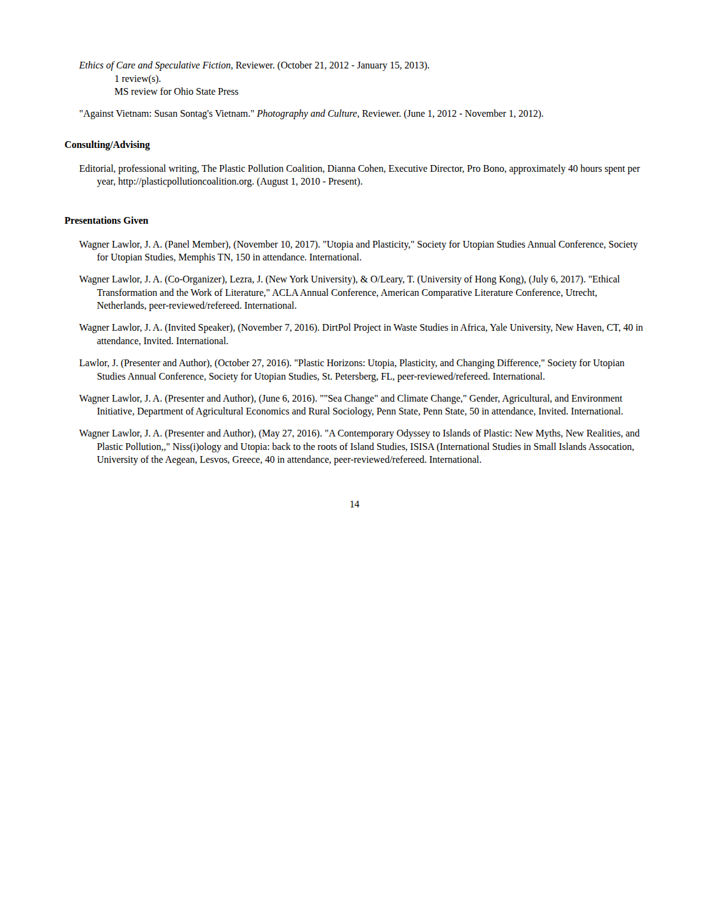Ethics of Care and Speculative Fiction, Reviewer. (October 21, 2012 - January 15, 2013). 1 review(s). MS review for Ohio State Press
"Against Vietnam: Susan Sontag's Vietnam." Photography and Culture, Reviewer. (June 1, 2012 - November 1, 2012).
Consulting/Advising
Editorial, professional writing, The Plastic Pollution Coalition, Dianna Cohen, Executive Director, Pro Bono, approximately 40 hours spent per year, http://plasticpollutioncoalition.org. (August 1, 2010 - Present).
Presentations Given
Wagner Lawlor, J. A. (Panel Member), (November 10, 2017). "Utopia and Plasticity," Society for Utopian Studies Annual Conference, Society for Utopian Studies, Memphis TN, 150 in attendance. International.
Wagner Lawlor, J. A. (Co-Organizer), Lezra, J. (New York University), & O/Leary, T. (University of Hong Kong), (July 6, 2017). "Ethical Transformation and the Work of Literature," ACLA Annual Conference, American Comparative Literature Conference, Utrecht, Netherlands, peer-reviewed/refereed. International.
Wagner Lawlor, J. A. (Invited Speaker), (November 7, 2016). DirtPol Project in Waste Studies in Africa, Yale University, New Haven, CT, 40 in attendance, Invited. International.
Lawlor, J. (Presenter and Author), (October 27, 2016). "Plastic Horizons: Utopia, Plasticity, and Changing Difference," Society for Utopian Studies Annual Conference, Society for Utopian Studies, St. Petersberg, FL, peer-reviewed/refereed. International.
Wagner Lawlor, J. A. (Presenter and Author), (June 6, 2016). ""Sea Change" and Climate Change," Gender, Agricultural, and Environment Initiative, Department of Agricultural Economics and Rural Sociology, Penn State, Penn State, 50 in attendance, Invited. International.
Wagner Lawlor, J. A. (Presenter and Author), (May 27, 2016). "A Contemporary Odyssey to Islands of Plastic: New Myths, New Realities, and Plastic Pollution,," Niss(i)ology and Utopia: back to the roots of Island Studies, ISISA (International Studies in Small Islands Assocation, University of the Aegean, Lesvos, Greece, 40 in attendance, peer-reviewed/refereed. International.
14